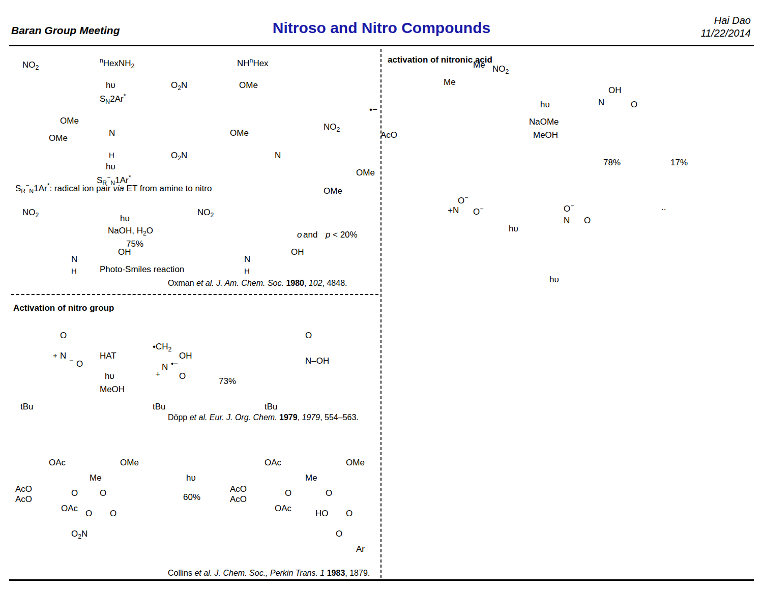Baran Group Meeting
Nitroso and Nitro Compounds
Hai Dao
11/22/2014
NO2
OMe
OMe
n HexNH2
hυ
SN2Ar*
NHn Hex
O2 N
OMe
N
H
hυ
SR−N1Ar*
O2 N
OMe
N
NO2
OMe
OMe
•−
SR−N1Ar*: radical ion pair via ET from amine to nitro
NO2
N
H
OH
hυ
NaOH, H2 O
75%
NO2
N
H
OH
o
and
p
< 20%
Photo-Smiles reaction
Oxman et al. J. Am. Chem. Soc. 1980, 102, 4848.
Activation of nitro group
O
N
+
O
−
tBu
HAT
hυ
MeOH
•CH2
OH
N
•−
O
+
tBu
73%
O
N–OH
tBu
Döpp et al. Eur. J. Org. Chem. 1979, 1979, 554–563.
OAc
OMe
Me
AcO
AcO
OAc
O
O
O
O
O2 N
hυ
60%
OAc
OMe
Me
AcO
AcO
OAc
O
O
HO
O
O
Ar
Collins et al. J. Chem. Soc., Perkin Trans. 1 1983, 1879.
activation of nitronic acid
Me
NO2
Me
AcO
hυ
NaOMe
MeOH
OH
N
O
78%
17%
O−
+N
O−
hυ
O−
N
O
hυ
..